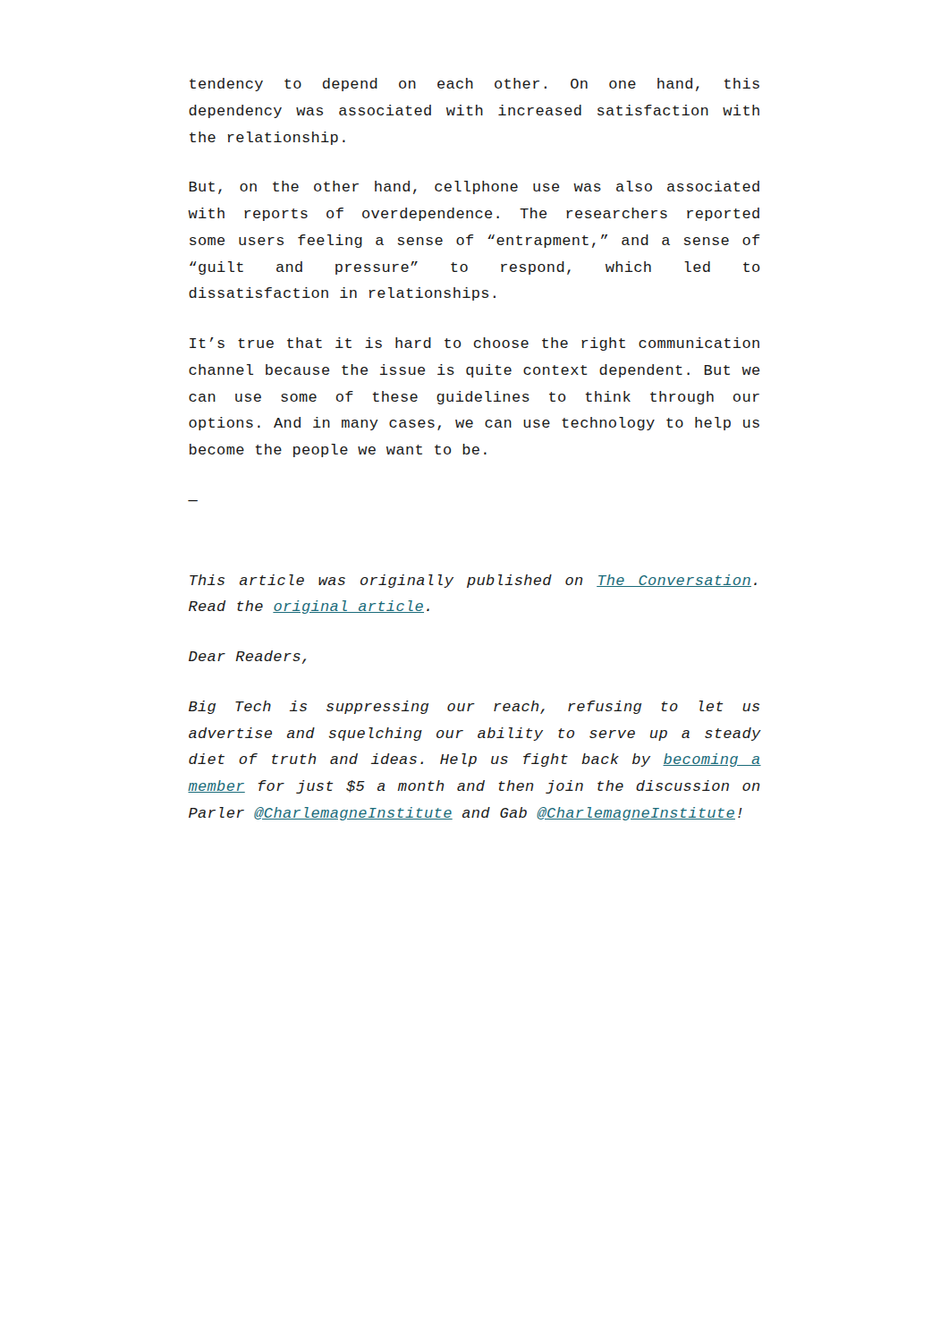tendency to depend on each other. On one hand, this dependency was associated with increased satisfaction with the relationship.
But, on the other hand, cellphone use was also associated with reports of overdependence. The researchers reported some users feeling a sense of “entrapment,” and a sense of “guilt and pressure” to respond, which led to dissatisfaction in relationships.
It’s true that it is hard to choose the right communication channel because the issue is quite context dependent. But we can use some of these guidelines to think through our options. And in many cases, we can use technology to help us become the people we want to be.
—
This article was originally published on The Conversation. Read the original article.
Dear Readers,
Big Tech is suppressing our reach, refusing to let us advertise and squelching our ability to serve up a steady diet of truth and ideas. Help us fight back by becoming a member for just $5 a month and then join the discussion on Parler @CharlemagneInstitute and Gab @CharlemagneInstitute!